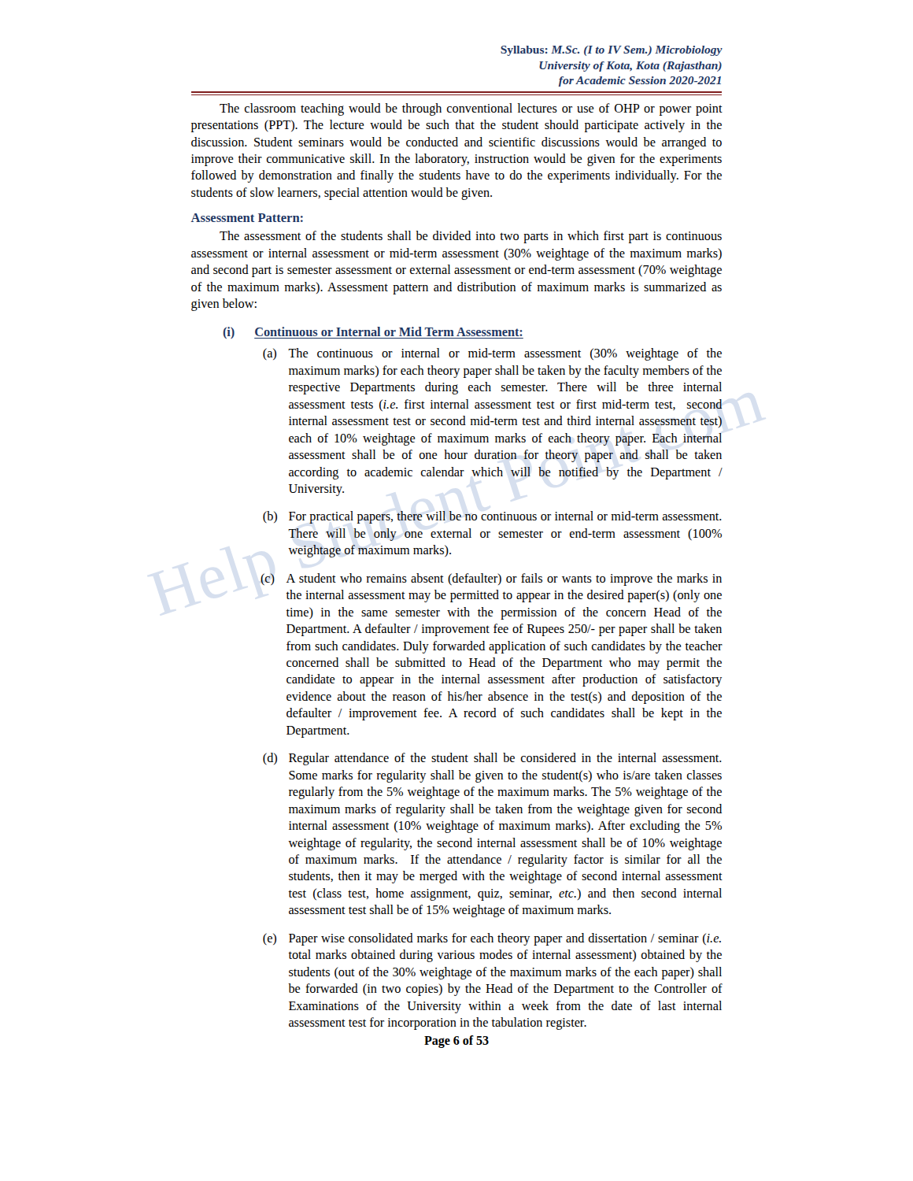Syllabus: M.Sc. (I to IV Sem.) Microbiology
University of Kota, Kota (Rajasthan)
for Academic Session 2020-2021
Help Student Point.com
The classroom teaching would be through conventional lectures or use of OHP or power point presentations (PPT). The lecture would be such that the student should participate actively in the discussion. Student seminars would be conducted and scientific discussions would be arranged to improve their communicative skill. In the laboratory, instruction would be given for the experiments followed by demonstration and finally the students have to do the experiments individually. For the students of slow learners, special attention would be given.
Assessment Pattern:
The assessment of the students shall be divided into two parts in which first part is continuous assessment or internal assessment or mid-term assessment (30% weightage of the maximum marks) and second part is semester assessment or external assessment or end-term assessment (70% weightage of the maximum marks). Assessment pattern and distribution of maximum marks is summarized as given below:
(i) Continuous or Internal or Mid Term Assessment:
(a) The continuous or internal or mid-term assessment (30% weightage of the maximum marks) for each theory paper shall be taken by the faculty members of the respective Departments during each semester. There will be three internal assessment tests (i.e. first internal assessment test or first mid-term test, second internal assessment test or second mid-term test and third internal assessment test) each of 10% weightage of maximum marks of each theory paper. Each internal assessment shall be of one hour duration for theory paper and shall be taken according to academic calendar which will be notified by the Department / University.
(b) For practical papers, there will be no continuous or internal or mid-term assessment. There will be only one external or semester or end-term assessment (100% weightage of maximum marks).
(c) A student who remains absent (defaulter) or fails or wants to improve the marks in the internal assessment may be permitted to appear in the desired paper(s) (only one time) in the same semester with the permission of the concern Head of the Department. A defaulter / improvement fee of Rupees 250/- per paper shall be taken from such candidates. Duly forwarded application of such candidates by the teacher concerned shall be submitted to Head of the Department who may permit the candidate to appear in the internal assessment after production of satisfactory evidence about the reason of his/her absence in the test(s) and deposition of the defaulter / improvement fee. A record of such candidates shall be kept in the Department.
(d) Regular attendance of the student shall be considered in the internal assessment. Some marks for regularity shall be given to the student(s) who is/are taken classes regularly from the 5% weightage of the maximum marks. The 5% weightage of the maximum marks of regularity shall be taken from the weightage given for second internal assessment (10% weightage of maximum marks). After excluding the 5% weightage of regularity, the second internal assessment shall be of 10% weightage of maximum marks. If the attendance / regularity factor is similar for all the students, then it may be merged with the weightage of second internal assessment test (class test, home assignment, quiz, seminar, etc.) and then second internal assessment test shall be of 15% weightage of maximum marks.
(e) Paper wise consolidated marks for each theory paper and dissertation / seminar (i.e. total marks obtained during various modes of internal assessment) obtained by the students (out of the 30% weightage of the maximum marks of the each paper) shall be forwarded (in two copies) by the Head of the Department to the Controller of Examinations of the University within a week from the date of last internal assessment test for incorporation in the tabulation register.
Page 6 of 53